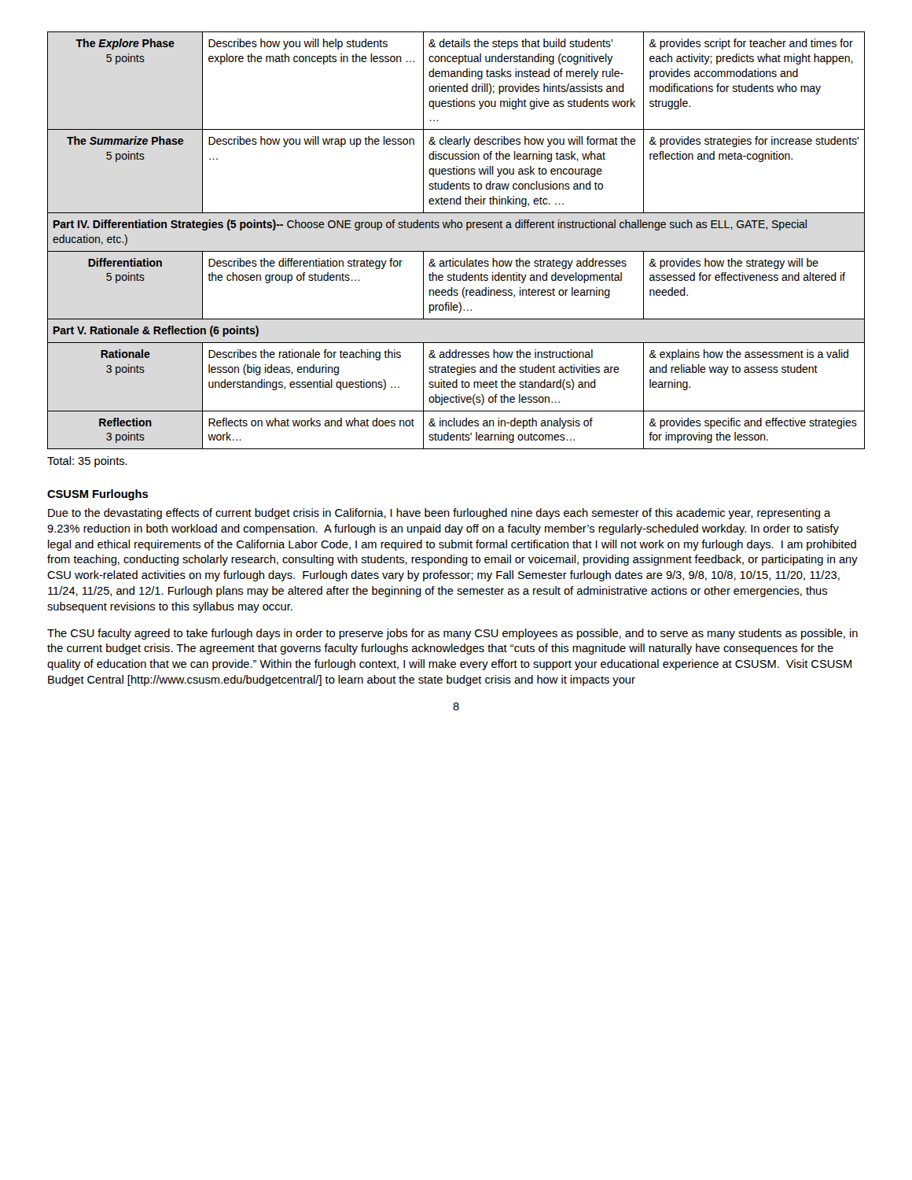| The Explore Phase 5 points | Describes how you will help students explore the math concepts in the lesson … | & details the steps that build students’ conceptual understanding (cognitively demanding tasks instead of merely rule-oriented drill); provides hints/assists and questions you might give as students work … | & provides script for teacher and times for each activity; predicts what might happen, provides accommodations and modifications for students who may struggle. |
| The Summarize Phase 5 points | Describes how you will wrap up the lesson … | & clearly describes how you will format the discussion of the learning task, what questions will you ask to encourage students to draw conclusions and to extend their thinking, etc. … | & provides strategies for increase students' reflection and meta-cognition. |
| Part IV. Differentiation Strategies (5 points)-- Choose ONE group of students who present a different instructional challenge such as ELL, GATE, Special education, etc.) |
| Differentiation 5 points | Describes the differentiation strategy for the chosen group of students… | & articulates how the strategy addresses the students identity and developmental needs (readiness, interest or learning profile)… | & provides how the strategy will be assessed for effectiveness and altered if needed. |
| Part V. Rationale & Reflection (6 points) |
| Rationale 3 points | Describes the rationale for teaching this lesson (big ideas, enduring understandings, essential questions) … | & addresses how the instructional strategies and the student activities are suited to meet the standard(s) and objective(s) of the lesson… | & explains how the assessment is a valid and reliable way to assess student learning. |
| Reflection 3 points | Reflects on what works and what does not work… | & includes an in-depth analysis of students' learning outcomes… | & provides specific and effective strategies for improving the lesson. |
Total: 35 points.
CSUSM Furloughs
Due to the devastating effects of current budget crisis in California, I have been furloughed nine days each semester of this academic year, representing a 9.23% reduction in both workload and compensation. A furlough is an unpaid day off on a faculty member’s regularly-scheduled workday. In order to satisfy legal and ethical requirements of the California Labor Code, I am required to submit formal certification that I will not work on my furlough days. I am prohibited from teaching, conducting scholarly research, consulting with students, responding to email or voicemail, providing assignment feedback, or participating in any CSU work-related activities on my furlough days. Furlough dates vary by professor; my Fall Semester furlough dates are 9/3, 9/8, 10/8, 10/15, 11/20, 11/23, 11/24, 11/25, and 12/1. Furlough plans may be altered after the beginning of the semester as a result of administrative actions or other emergencies, thus subsequent revisions to this syllabus may occur.
The CSU faculty agreed to take furlough days in order to preserve jobs for as many CSU employees as possible, and to serve as many students as possible, in the current budget crisis. The agreement that governs faculty furloughs acknowledges that “cuts of this magnitude will naturally have consequences for the quality of education that we can provide.” Within the furlough context, I will make every effort to support your educational experience at CSUSM. Visit CSUSM Budget Central [http://www.csusm.edu/budgetcentral/] to learn about the state budget crisis and how it impacts your
8